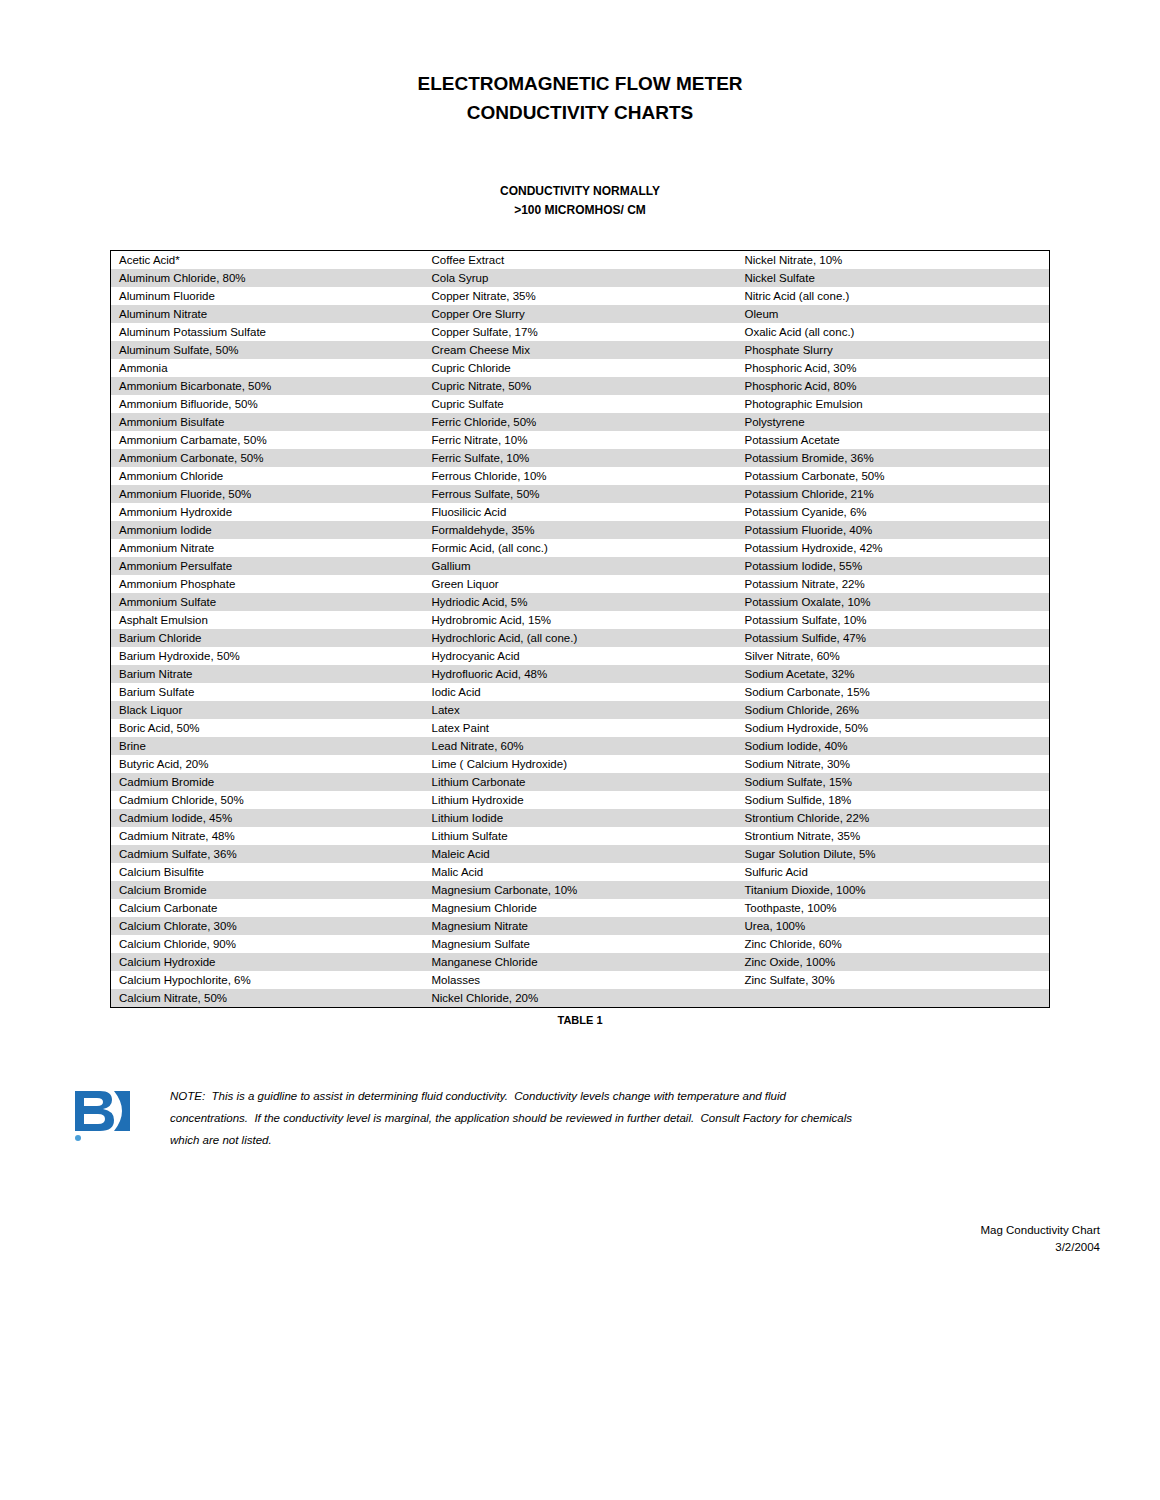ELECTROMAGNETIC FLOW METER
CONDUCTIVITY CHARTS
CONDUCTIVITY NORMALLY
>100 MICROMHOS/ CM
| Acetic Acid* | Coffee Extract | Nickel Nitrate, 10% |
| Aluminum Chloride, 80% | Cola Syrup | Nickel Sulfate |
| Aluminum Fluoride | Copper Nitrate, 35% | Nitric Acid (all cone.) |
| Aluminum Nitrate | Copper Ore Slurry | Oleum |
| Aluminum Potassium Sulfate | Copper Sulfate, 17% | Oxalic Acid (all conc.) |
| Aluminum Sulfate, 50% | Cream Cheese Mix | Phosphate Slurry |
| Ammonia | Cupric Chloride | Phosphoric Acid, 30% |
| Ammonium Bicarbonate, 50% | Cupric Nitrate, 50% | Phosphoric Acid, 80% |
| Ammonium Bifluoride, 50% | Cupric Sulfate | Photographic Emulsion |
| Ammonium Bisulfate | Ferric Chloride, 50% | Polystyrene |
| Ammonium Carbamate, 50% | Ferric Nitrate, 10% | Potassium Acetate |
| Ammonium Carbonate, 50% | Ferric Sulfate, 10% | Potassium Bromide, 36% |
| Ammonium Chloride | Ferrous Chloride, 10% | Potassium Carbonate, 50% |
| Ammonium Fluoride, 50% | Ferrous Sulfate, 50% | Potassium Chloride, 21% |
| Ammonium Hydroxide | Fluosilicic Acid | Potassium Cyanide, 6% |
| Ammonium Iodide | Formaldehyde, 35% | Potassium Fluoride, 40% |
| Ammonium Nitrate | Formic Acid, (all conc.) | Potassium Hydroxide, 42% |
| Ammonium Persulfate | Gallium | Potassium Iodide, 55% |
| Ammonium Phosphate | Green Liquor | Potassium Nitrate, 22% |
| Ammonium Sulfate | Hydriodic Acid, 5% | Potassium Oxalate, 10% |
| Asphalt Emulsion | Hydrobromic Acid, 15% | Potassium Sulfate, 10% |
| Barium Chloride | Hydrochloric Acid, (all cone.) | Potassium Sulfide, 47% |
| Barium Hydroxide, 50% | Hydrocyanic Acid | Silver Nitrate, 60% |
| Barium Nitrate | Hydrofluoric Acid, 48% | Sodium Acetate, 32% |
| Barium Sulfate | Iodic Acid | Sodium Carbonate, 15% |
| Black Liquor | Latex | Sodium Chloride, 26% |
| Boric Acid, 50% | Latex Paint | Sodium Hydroxide, 50% |
| Brine | Lead Nitrate, 60% | Sodium Iodide, 40% |
| Butyric Acid, 20% | Lime ( Calcium Hydroxide) | Sodium Nitrate, 30% |
| Cadmium Bromide | Lithium Carbonate | Sodium Sulfate, 15% |
| Cadmium Chloride, 50% | Lithium Hydroxide | Sodium Sulfide, 18% |
| Cadmium Iodide, 45% | Lithium Iodide | Strontium Chloride, 22% |
| Cadmium Nitrate, 48% | Lithium Sulfate | Strontium Nitrate, 35% |
| Cadmium Sulfate, 36% | Maleic Acid | Sugar Solution Dilute, 5% |
| Calcium Bisulfite | Malic Acid | Sulfuric Acid |
| Calcium Bromide | Magnesium Carbonate, 10% | Titanium Dioxide, 100% |
| Calcium Carbonate | Magnesium Chloride | Toothpaste, 100% |
| Calcium Chlorate, 30% | Magnesium Nitrate | Urea, 100% |
| Calcium Chloride, 90% | Magnesium Sulfate | Zinc Chloride, 60% |
| Calcium Hydroxide | Manganese Chloride | Zinc Oxide, 100% |
| Calcium Hypochlorite, 6% | Molasses | Zinc Sulfate, 30% |
| Calcium Nitrate, 50% | Nickel Chloride, 20% | |
TABLE 1
NOTE: This is a guidline to assist in determining fluid conductivity. Conductivity levels change with temperature and fluid concentrations. If the conductivity level is marginal, the application should be reviewed in further detail. Consult Factory for chemicals which are not listed.
Mag Conductivity Chart
3/2/2004